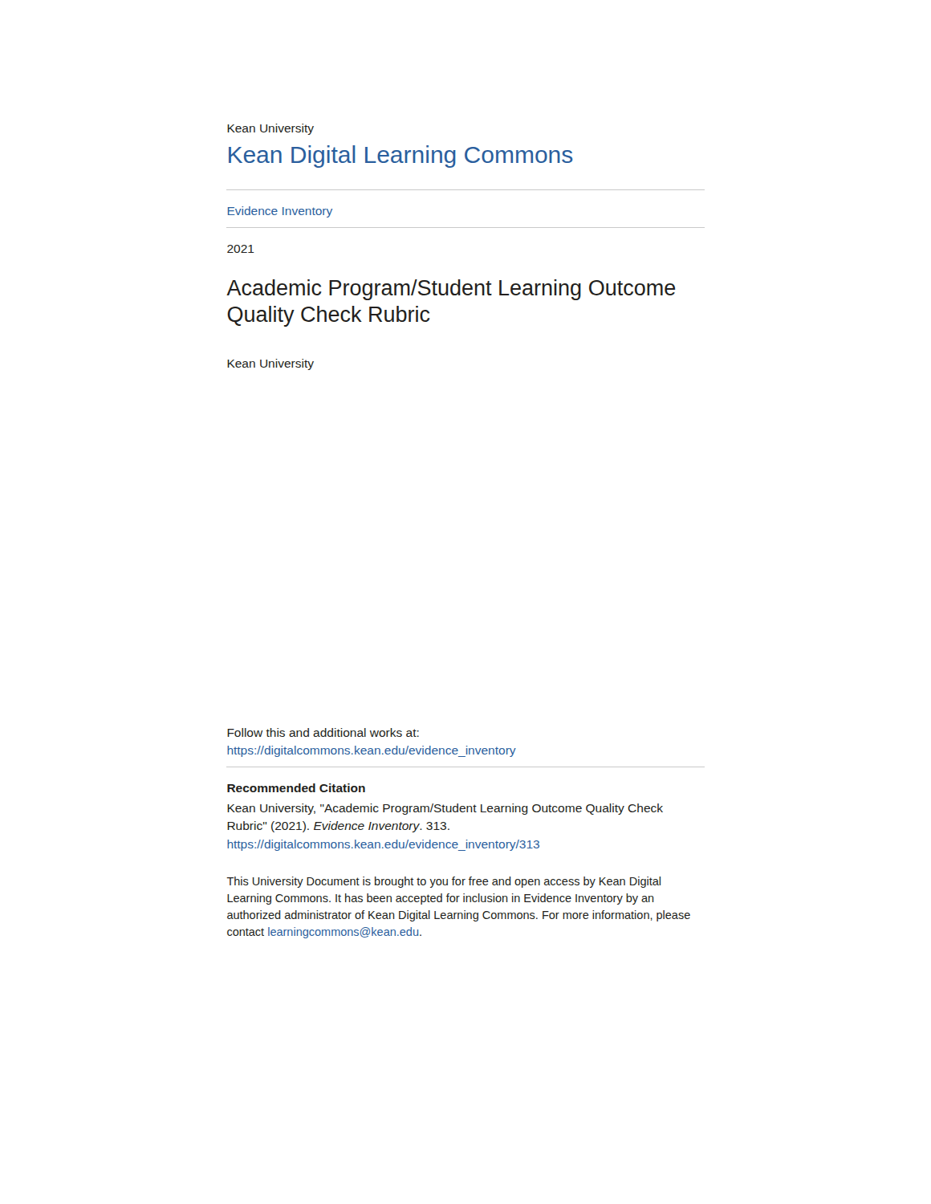Kean University
Kean Digital Learning Commons
Evidence Inventory
2021
Academic Program/Student Learning Outcome Quality Check Rubric
Kean University
Follow this and additional works at: https://digitalcommons.kean.edu/evidence_inventory
Recommended Citation
Kean University, "Academic Program/Student Learning Outcome Quality Check Rubric" (2021). Evidence Inventory. 313.
https://digitalcommons.kean.edu/evidence_inventory/313
This University Document is brought to you for free and open access by Kean Digital Learning Commons. It has been accepted for inclusion in Evidence Inventory by an authorized administrator of Kean Digital Learning Commons. For more information, please contact learningcommons@kean.edu.